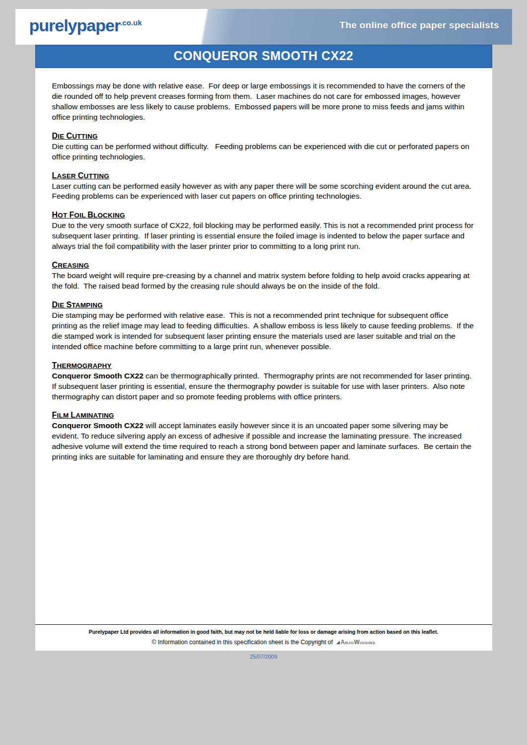purely paper.co.uk
The online office paper specialists
CONQUEROR SMOOTH CX22
Embossings may be done with relative ease. For deep or large embossings it is recommended to have the corners of the die rounded off to help prevent creases forming from them. Laser machines do not care for embossed images, however shallow embosses are less likely to cause problems. Embossed papers will be more prone to miss feeds and jams within office printing technologies.
DIE CUTTING
Die cutting can be performed without difficulty. Feeding problems can be experienced with die cut or perforated papers on office printing technologies.
LASER CUTTING
Laser cutting can be performed easily however as with any paper there will be some scorching evident around the cut area. Feeding problems can be experienced with laser cut papers on office printing technologies.
HOT FOIL BLOCKING
Due to the very smooth surface of CX22, foil blocking may be performed easily. This is not a recommended print process for subsequent laser printing. If laser printing is essential ensure the foiled image is indented to below the paper surface and always trial the foil compatibility with the laser printer prior to committing to a long print run.
CREASING
The board weight will require pre-creasing by a channel and matrix system before folding to help avoid cracks appearing at the fold. The raised bead formed by the creasing rule should always be on the inside of the fold.
DIE STAMPING
Die stamping may be performed with relative ease. This is not a recommended print technique for subsequent office printing as the relief image may lead to feeding difficulties. A shallow emboss is less likely to cause feeding problems. If the die stamped work is intended for subsequent laser printing ensure the materials used are laser suitable and trial on the intended office machine before committing to a large print run, whenever possible.
THERMOGRAPHY
Conqueror Smooth CX22 can be thermographically printed. Thermography prints are not recommended for laser printing. If subsequent laser printing is essential, ensure the thermography powder is suitable for use with laser printers. Also note thermography can distort paper and so promote feeding problems with office printers.
FILM LAMINATING
Conqueror Smooth CX22 will accept laminates easily however since it is an uncoated paper some silvering may be evident. To reduce silvering apply an excess of adhesive if possible and increase the laminating pressure. The increased adhesive volume will extend the time required to reach a strong bond between paper and laminate surfaces. Be certain the printing inks are suitable for laminating and ensure they are thoroughly dry before hand.
Purelypaper Ltd provides all information in good faith, but may not be held liable for loss or damage arising from action based on this leaflet.
© Information contained in this specification sheet is the Copyright of ArjoWiggins
25/07/2009